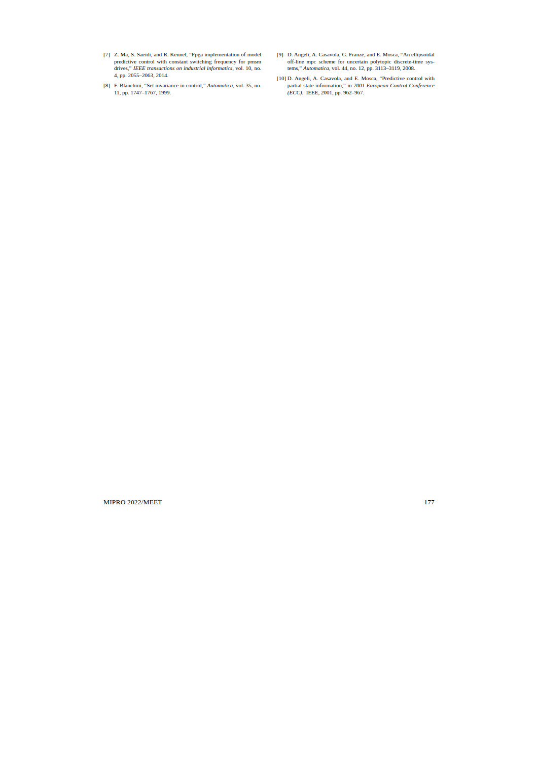[7] Z. Ma, S. Saeidi, and R. Kennel, “Fpga implementation of model predictive control with constant switching frequency for pmsm drives,” IEEE transactions on industrial informatics, vol. 10, no. 4, pp. 2055–2063, 2014.
[8] F. Blanchini, “Set invariance in control,” Automatica, vol. 35, no. 11, pp. 1747–1767, 1999.
[9] D. Angeli, A. Casavola, G. Franzè, and E. Mosca, “An ellipsoidal off-line mpc scheme for uncertain polytopic discrete-time systems,” Automatica, vol. 44, no. 12, pp. 3113–3119, 2008.
[10] D. Angeli, A. Casavola, and E. Mosca, “Predictive control with partial state information,” in 2001 European Control Conference (ECC). IEEE, 2001, pp. 962–967.
MIPRO 2022/MEET
177